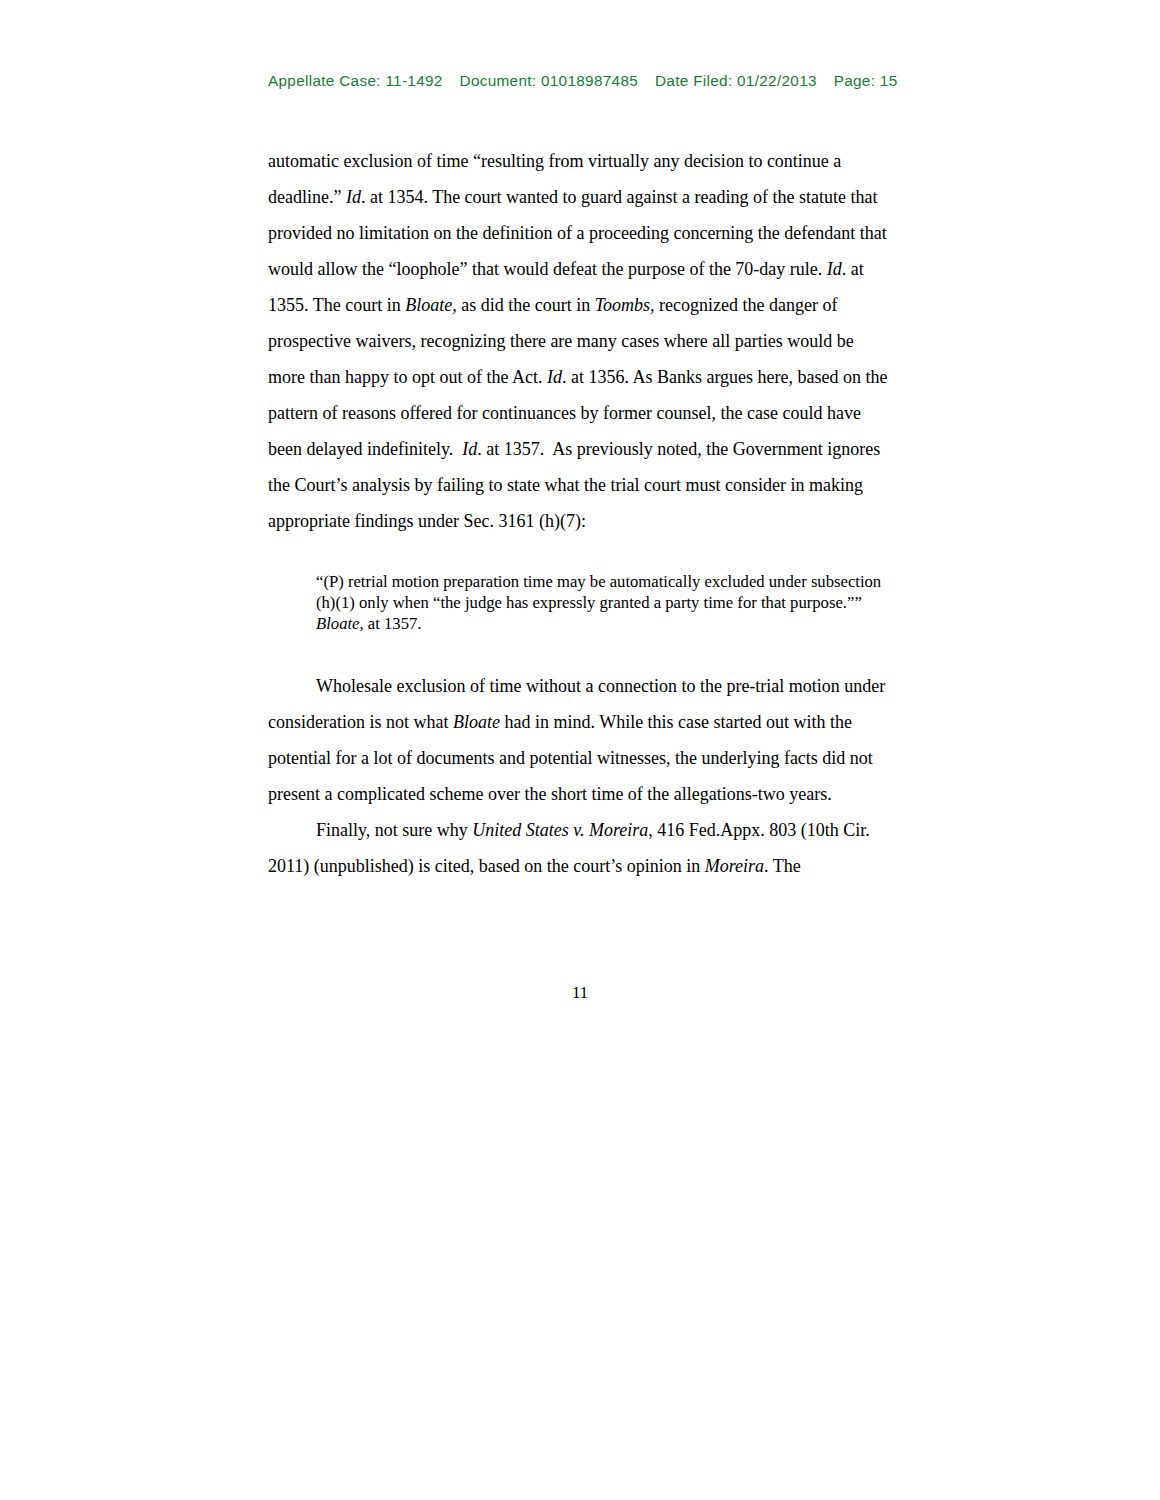Appellate Case: 11-1492 Document: 01018987485 Date Filed: 01/22/2013 Page: 15
automatic exclusion of time “resulting from virtually any decision to continue a deadline.” Id. at 1354. The court wanted to guard against a reading of the statute that provided no limitation on the definition of a proceeding concerning the defendant that would allow the “loophole” that would defeat the purpose of the 70-day rule. Id. at 1355. The court in Bloate, as did the court in Toombs, recognized the danger of prospective waivers, recognizing there are many cases where all parties would be more than happy to opt out of the Act. Id. at 1356. As Banks argues here, based on the pattern of reasons offered for continuances by former counsel, the case could have been delayed indefinitely. Id. at 1357. As previously noted, the Government ignores the Court’s analysis by failing to state what the trial court must consider in making appropriate findings under Sec. 3161 (h)(7):
“(P) retrial motion preparation time may be automatically excluded under subsection (h)(1) only when “the judge has expressly granted a party time for that purpose.”” Bloate, at 1357.
Wholesale exclusion of time without a connection to the pre-trial motion under consideration is not what Bloate had in mind. While this case started out with the potential for a lot of documents and potential witnesses, the underlying facts did not present a complicated scheme over the short time of the allegations-two years.
Finally, not sure why United States v. Moreira, 416 Fed.Appx. 803 (10th Cir. 2011) (unpublished) is cited, based on the court’s opinion in Moreira. The
11